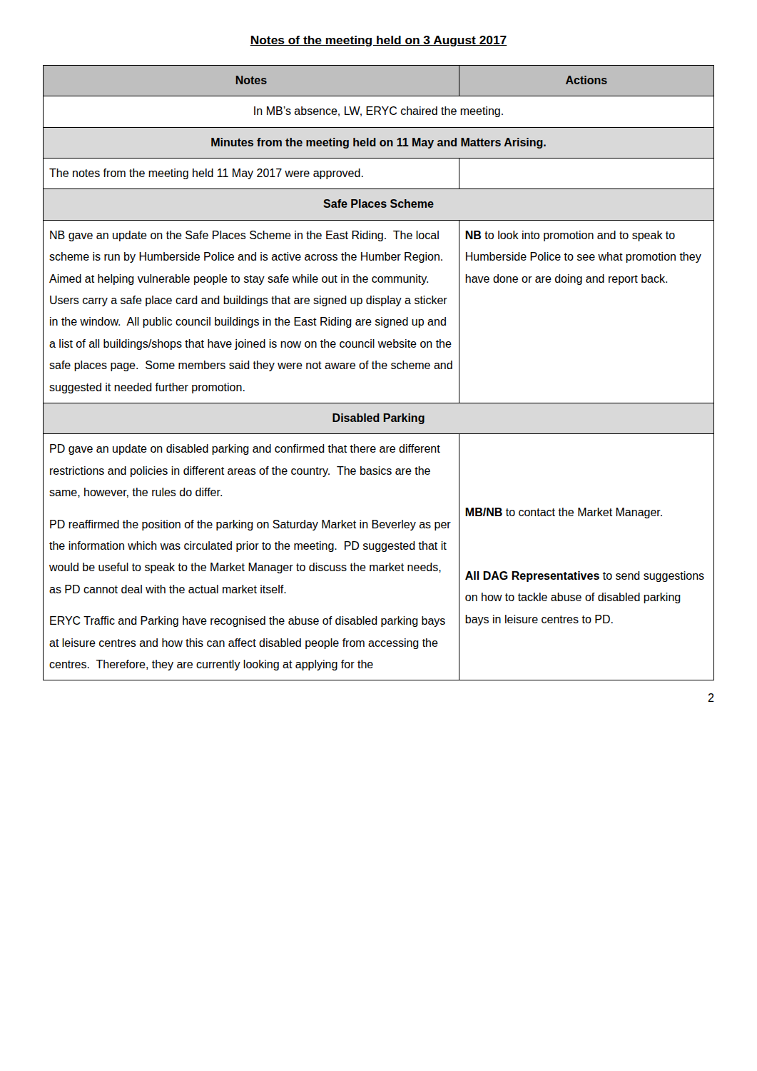Notes of the meeting held on 3 August 2017
| Notes | Actions |
| --- | --- |
| In MB’s absence, LW, ERYC chaired the meeting. |
| Minutes from the meeting held on 11 May and Matters Arising. |
| The notes from the meeting held 11 May 2017 were approved. | |
| Safe Places Scheme |
| NB gave an update on the Safe Places Scheme in the East Riding. The local scheme is run by Humberside Police and is active across the Humber Region. Aimed at helping vulnerable people to stay safe while out in the community. Users carry a safe place card and buildings that are signed up display a sticker in the window. All public council buildings in the East Riding are signed up and a list of all buildings/shops that have joined is now on the council website on the safe places page. Some members said they were not aware of the scheme and suggested it needed further promotion. | NB to look into promotion and to speak to Humberside Police to see what promotion they have done or are doing and report back. |
| Disabled Parking |
| PD gave an update on disabled parking and confirmed that there are different restrictions and policies in different areas of the country. The basics are the same, however, the rules do differ. PD reaffirmed the position of the parking on Saturday Market in Beverley as per the information which was circulated prior to the meeting. PD suggested that it would be useful to speak to the Market Manager to discuss the market needs, as PD cannot deal with the actual market itself. ERYC Traffic and Parking have recognised the abuse of disabled parking bays at leisure centres and how this can affect disabled people from accessing the centres. Therefore, they are currently looking at applying for the | MB/NB to contact the Market Manager. All DAG Representatives to send suggestions on how to tackle abuse of disabled parking bays in leisure centres to PD. |
2